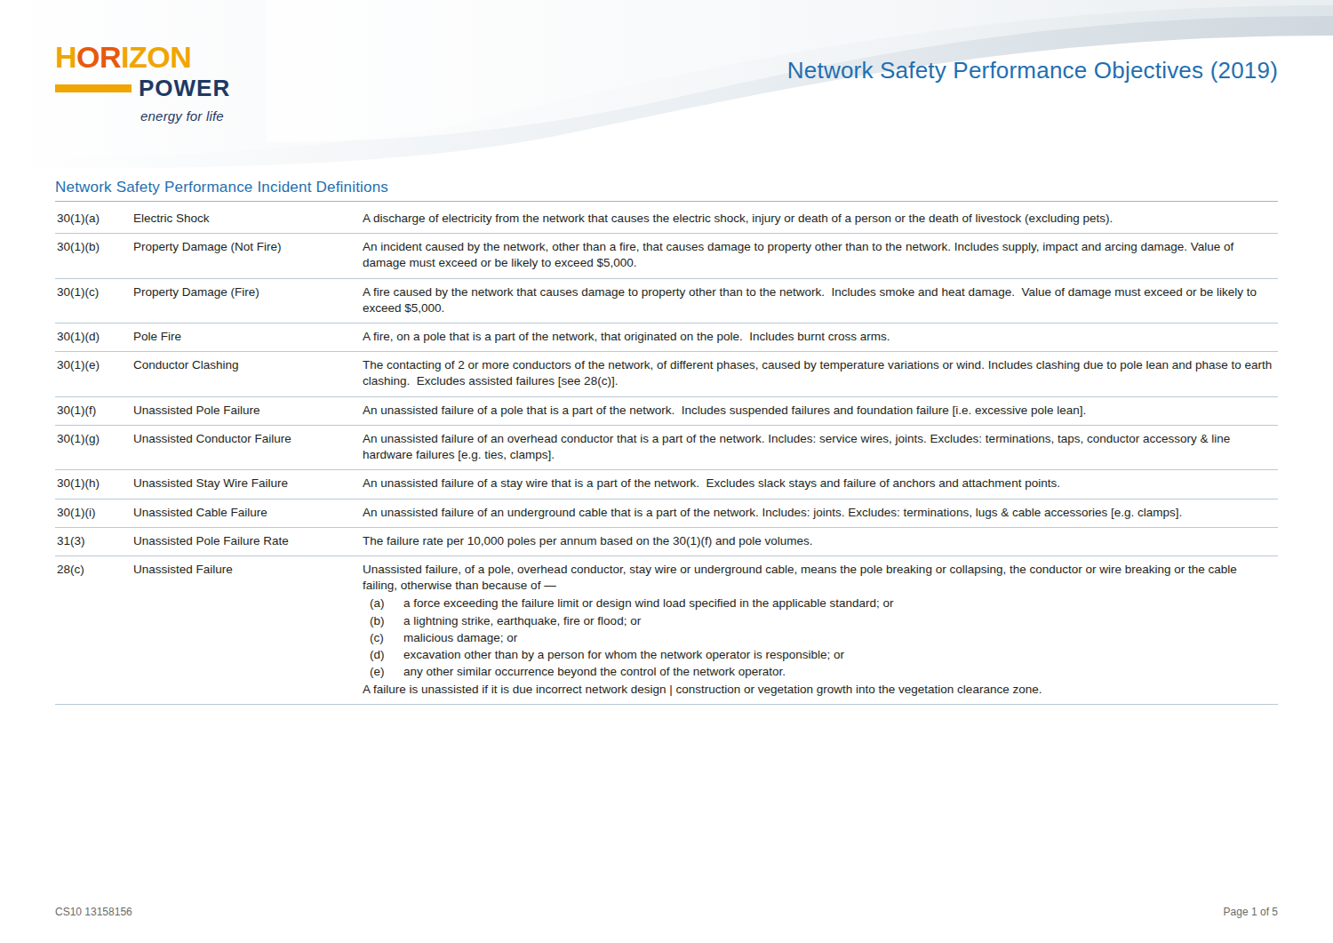HORIZON
POWER
energy for life
Network Safety Performance Objectives (2019)
Network Safety Performance Incident Definitions
| 30(1)(a) | Electric Shock | A discharge of electricity from the network that causes the electric shock, injury or death of a person or the death of livestock (excluding pets). |
| 30(1)(b) | Property Damage (Not Fire) | An incident caused by the network, other than a fire, that causes damage to property other than to the network. Includes supply, impact and arcing damage. Value of damage must exceed or be likely to exceed $5,000. |
| 30(1)(c) | Property Damage (Fire) | A fire caused by the network that causes damage to property other than to the network. Includes smoke and heat damage. Value of damage must exceed or be likely to exceed $5,000. |
| 30(1)(d) | Pole Fire | A fire, on a pole that is a part of the network, that originated on the pole. Includes burnt cross arms. |
| 30(1)(e) | Conductor Clashing | The contacting of 2 or more conductors of the network, of different phases, caused by temperature variations or wind. Includes clashing due to pole lean and phase to earth clashing. Excludes assisted failures [see 28(c)]. |
| 30(1)(f) | Unassisted Pole Failure | An unassisted failure of a pole that is a part of the network. Includes suspended failures and foundation failure [i.e. excessive pole lean]. |
| 30(1)(g) | Unassisted Conductor Failure | An unassisted failure of an overhead conductor that is a part of the network. Includes: service wires, joints. Excludes: terminations, taps, conductor accessory & line hardware failures [e.g. ties, clamps]. |
| 30(1)(h) | Unassisted Stay Wire Failure | An unassisted failure of a stay wire that is a part of the network. Excludes slack stays and failure of anchors and attachment points. |
| 30(1)(i) | Unassisted Cable Failure | An unassisted failure of an underground cable that is a part of the network. Includes: joints. Excludes: terminations, lugs & cable accessories [e.g. clamps]. |
| 31(3) | Unassisted Pole Failure Rate | The failure rate per 10,000 poles per annum based on the 30(1)(f) and pole volumes. |
| 28(c) | Unassisted Failure | Unassisted failure, of a pole, overhead conductor, stay wire or underground cable, means the pole breaking or collapsing, the conductor or wire breaking or the cable failing, otherwise than because of — (a) a force exceeding the failure limit or design wind load specified in the applicable standard; or (b) a lightning strike, earthquake, fire or flood; or (c) malicious damage; or (d) excavation other than by a person for whom the network operator is responsible; or (e) any other similar occurrence beyond the control of the network operator. A failure is unassisted if it is due incorrect network design / construction or vegetation growth into the vegetation clearance zone. |
CS10 13158156
Page 1 of 5